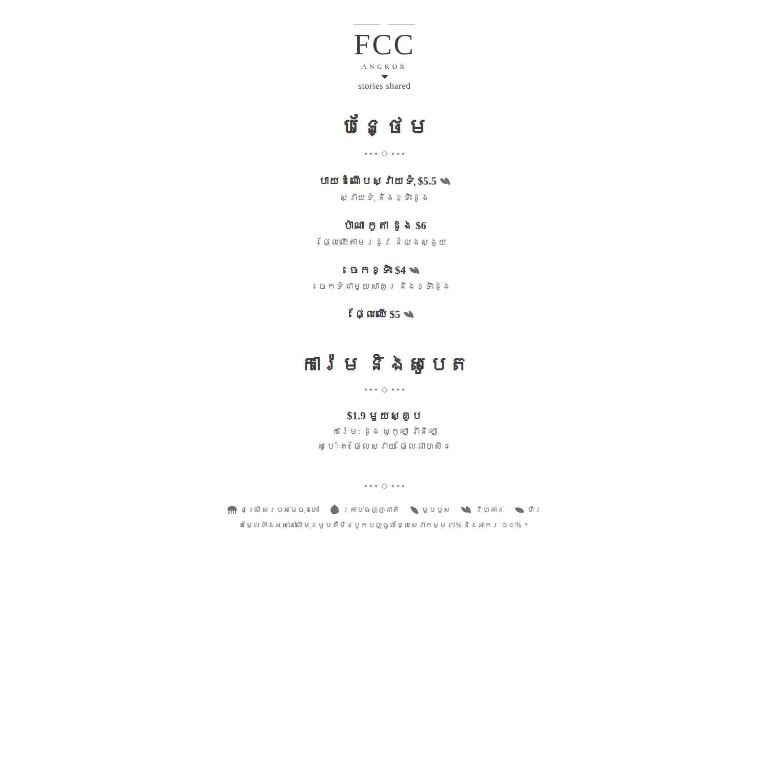FCC
Angkor
stories shared
បន្ថែម
បាយដំណើបស្វាយទុំ $5.5
ស្វាយទុំ និងខ្ទិះដូង
ប៉ាណា កូតា ដូង $6
ផ្លែឈើតាមរដូវ នំល្ងស្ងួយ
ចេកខ្ទិះ $4
ចេកទុំជាមួយសាគូរ និងខ្ទិះដូង
ផ្លែឈើ $5
ការ៉េម និងសូបេត
$1.9 មួយស្គូប
ការ៉េម: ដូង សូកូឡា វ៉ានីឡា
សូបេ៉ត: ផ្លែស្វាយ ផ្លែផាហ្សិន
ជម្រើសរបស់មេចុងភៅ គ្រាប់ធញ្ញជាតិ មួបបួស វីហ្គាន់ ហឹរ
តម្លៃទាំងអស់នៅលើមុខមួបគឺមិនបូកបញ្ចូលថ្លៃសេវាកម្ម ៧% និងអាករ ១០% ។